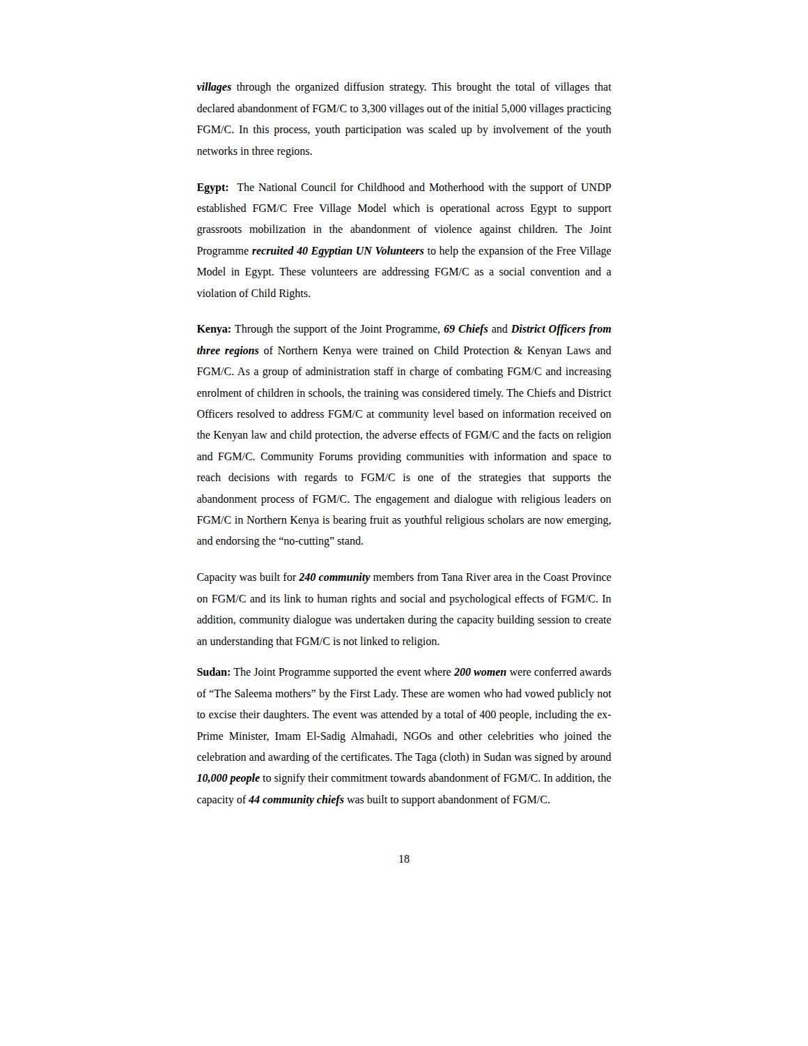villages through the organized diffusion strategy. This brought the total of villages that declared abandonment of FGM/C to 3,300 villages out of the initial 5,000 villages practicing FGM/C. In this process, youth participation was scaled up by involvement of the youth networks in three regions.
Egypt: The National Council for Childhood and Motherhood with the support of UNDP established FGM/C Free Village Model which is operational across Egypt to support grassroots mobilization in the abandonment of violence against children. The Joint Programme recruited 40 Egyptian UN Volunteers to help the expansion of the Free Village Model in Egypt. These volunteers are addressing FGM/C as a social convention and a violation of Child Rights.
Kenya: Through the support of the Joint Programme, 69 Chiefs and District Officers from three regions of Northern Kenya were trained on Child Protection & Kenyan Laws and FGM/C. As a group of administration staff in charge of combating FGM/C and increasing enrolment of children in schools, the training was considered timely. The Chiefs and District Officers resolved to address FGM/C at community level based on information received on the Kenyan law and child protection, the adverse effects of FGM/C and the facts on religion and FGM/C. Community Forums providing communities with information and space to reach decisions with regards to FGM/C is one of the strategies that supports the abandonment process of FGM/C. The engagement and dialogue with religious leaders on FGM/C in Northern Kenya is bearing fruit as youthful religious scholars are now emerging, and endorsing the “no-cutting” stand.
Capacity was built for 240 community members from Tana River area in the Coast Province on FGM/C and its link to human rights and social and psychological effects of FGM/C. In addition, community dialogue was undertaken during the capacity building session to create an understanding that FGM/C is not linked to religion.
Sudan: The Joint Programme supported the event where 200 women were conferred awards of “The Saleema mothers” by the First Lady. These are women who had vowed publicly not to excise their daughters. The event was attended by a total of 400 people, including the ex-Prime Minister, Imam El-Sadig Almahadi, NGOs and other celebrities who joined the celebration and awarding of the certificates. The Taga (cloth) in Sudan was signed by around 10,000 people to signify their commitment towards abandonment of FGM/C. In addition, the capacity of 44 community chiefs was built to support abandonment of FGM/C.
18